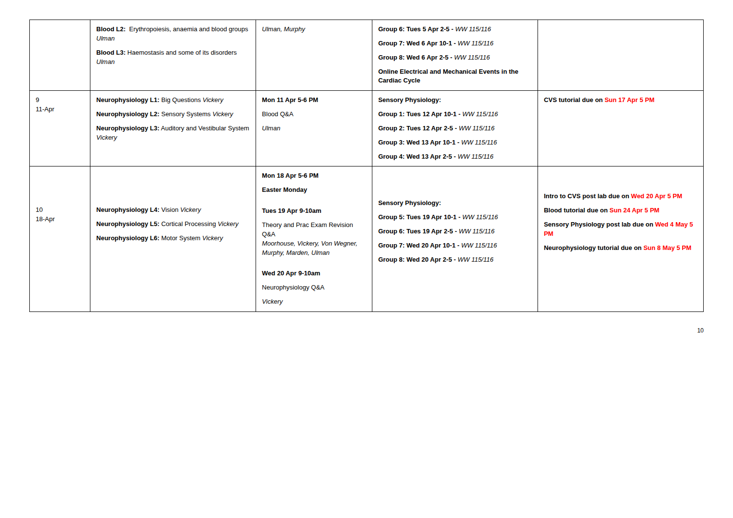| | Blood L2: Erythropoiesis, anaemia and blood groups Ulman Blood L3: Haemostasis and some of its disorders Ulman | Ulman, Murphy | Group 6: Tues 5 Apr 2-5 - WW 115/116 Group 7: Wed 6 Apr 10-1 - WW 115/116 Group 8: Wed 6 Apr 2-5 - WW 115/116 Online Electrical and Mechanical Events in the Cardiac Cycle | |
| 9 11-Apr | Neurophysiology L1: Big Questions Vickery Neurophysiology L2: Sensory Systems Vickery Neurophysiology L3: Auditory and Vestibular System Vickery | Mon 11 Apr 5-6 PM Blood Q&A Ulman | Sensory Physiology: Group 1: Tues 12 Apr 10-1 - WW 115/116 Group 2: Tues 12 Apr 2-5 - WW 115/116 Group 3: Wed 13 Apr 10-1 - WW 115/116 Group 4: Wed 13 Apr 2-5 - WW 115/116 | CVS tutorial due on Sun 17 Apr 5 PM |
| 10 18-Apr | Neurophysiology L4: Vision Vickery Neurophysiology L5: Cortical Processing Vickery Neurophysiology L6: Motor System Vickery | Mon 18 Apr 5-6 PM Easter Monday Tues 19 Apr 9-10am Theory and Prac Exam Revision Q&A Moorhouse, Vickery, Von Wegner, Murphy, Marden, Ulman Wed 20 Apr 9-10am Neurophysiology Q&A Vickery | Sensory Physiology: Group 5: Tues 19 Apr 10-1 - WW 115/116 Group 6: Tues 19 Apr 2-5 - WW 115/116 Group 7: Wed 20 Apr 10-1 - WW 115/116 Group 8: Wed 20 Apr 2-5 - WW 115/116 | Intro to CVS post lab due on Wed 20 Apr 5 PM Blood tutorial due on Sun 24 Apr 5 PM Sensory Physiology post lab due on Wed 4 May 5 PM Neurophysiology tutorial due on Sun 8 May 5 PM |
10